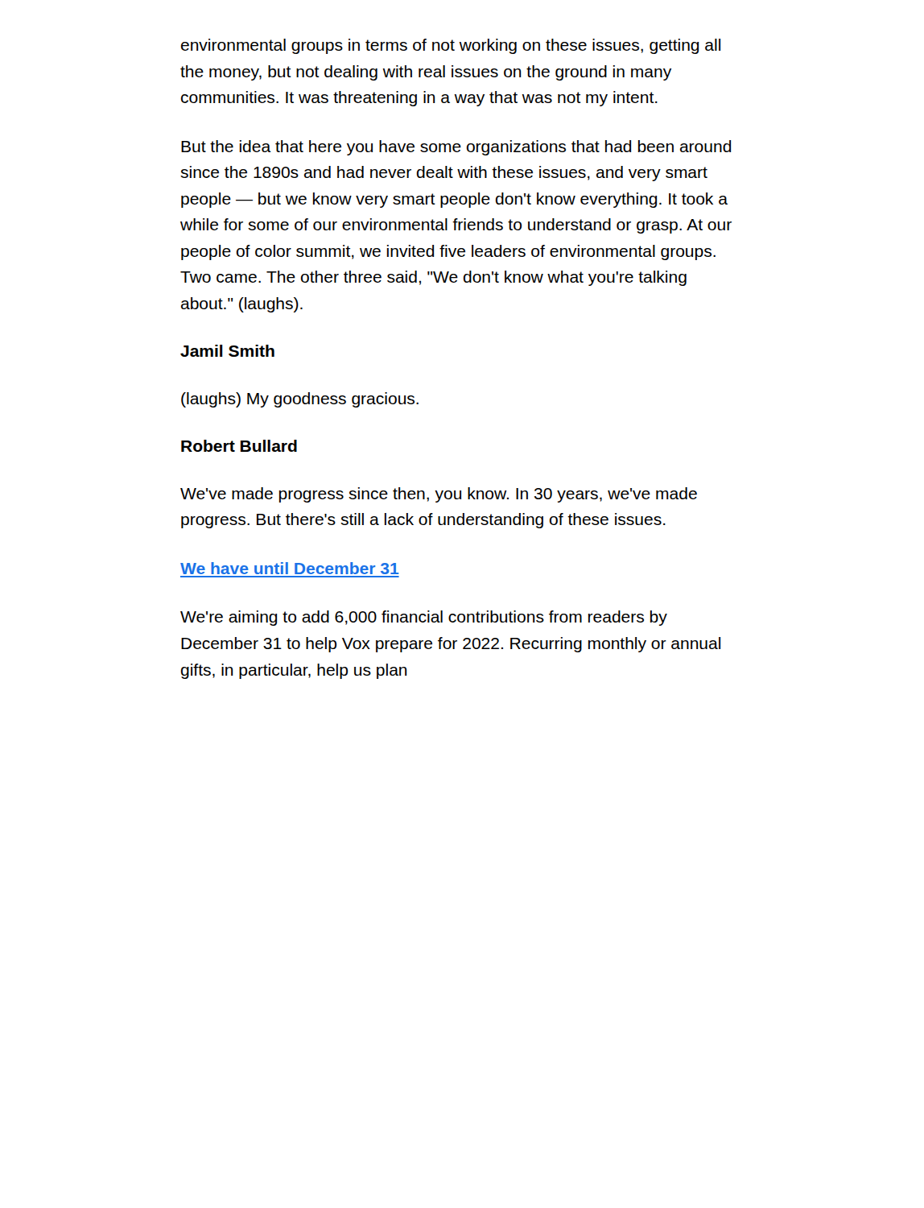environmental groups in terms of not working on these issues, getting all the money, but not dealing with real issues on the ground in many communities. It was threatening in a way that was not my intent.
But the idea that here you have some organizations that had been around since the 1890s and had never dealt with these issues, and very smart people — but we know very smart people don't know everything. It took a while for some of our environmental friends to understand or grasp. At our people of color summit, we invited five leaders of environmental groups. Two came. The other three said, "We don't know what you're talking about." (laughs).
Jamil Smith
(laughs) My goodness gracious.
Robert Bullard
We've made progress since then, you know. In 30 years, we've made progress. But there's still a lack of understanding of these issues.
We have until December 31
We're aiming to add 6,000 financial contributions from readers by December 31 to help Vox prepare for 2022. Recurring monthly or annual gifts, in particular, help us plan